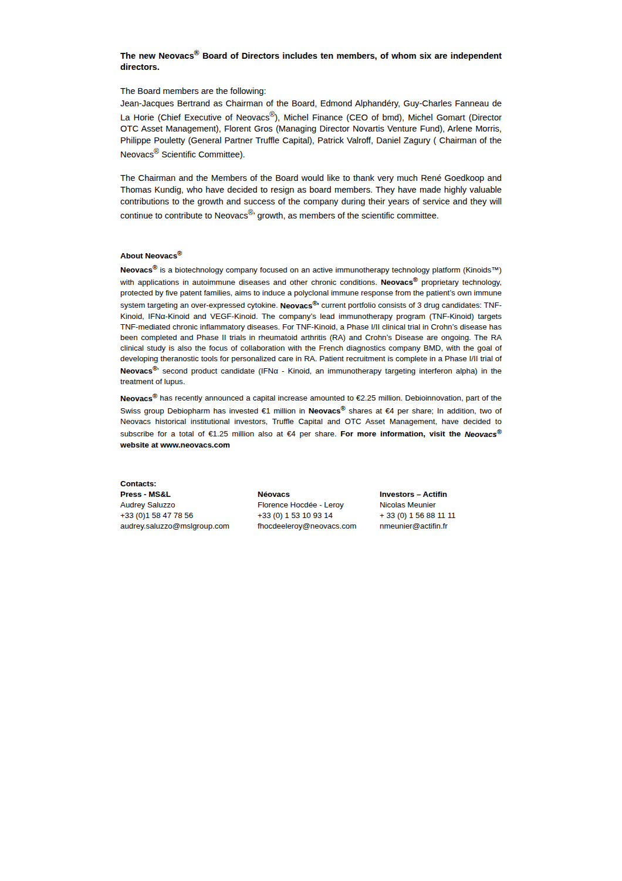The new Neovacs® Board of Directors includes ten members, of whom six are independent directors.
The Board members are the following:
Jean-Jacques Bertrand as Chairman of the Board, Edmond Alphandéry, Guy-Charles Fanneau de La Horie (Chief Executive of Neovacs®), Michel Finance (CEO of bmd), Michel Gomart (Director OTC Asset Management), Florent Gros (Managing Director Novartis Venture Fund), Arlene Morris, Philippe Pouletty (General Partner Truffle Capital), Patrick Valroff, Daniel Zagury ( Chairman of the Neovacs® Scientific Committee).
The Chairman and the Members of the Board would like to thank very much René Goedkoop and Thomas Kundig, who have decided to resign as board members. They have made highly valuable contributions to the growth and success of the company during their years of service and they will continue to contribute to Neovacs®’ growth, as members of the scientific committee.
About Neovacs®
Neovacs® is a biotechnology company focused on an active immunotherapy technology platform (Kinoids™) with applications in autoimmune diseases and other chronic conditions. Neovacs® proprietary technology, protected by five patent families, aims to induce a polyclonal immune response from the patient’s own immune system targeting an over-expressed cytokine. Neovacs®' current portfolio consists of 3 drug candidates: TNF-Kinoid, IFNα-Kinoid and VEGF-Kinoid. The company’s lead immunotherapy program (TNF-Kinoid) targets TNF-mediated chronic inflammatory diseases. For TNF-Kinoid, a Phase I/II clinical trial in Crohn’s disease has been completed and Phase II trials in rheumatoid arthritis (RA) and Crohn’s Disease are ongoing. The RA clinical study is also the focus of collaboration with the French diagnostics company BMD, with the goal of developing theranostic tools for personalized care in RA. Patient recruitment is complete in a Phase I/II trial of Neovacs®’ second product candidate (IFNα - Kinoid, an immunotherapy targeting interferon alpha) in the treatment of lupus.
Neovacs® has recently announced a capital increase amounted to €2.25 million. Debioinnovation, part of the Swiss group Debiopharm has invested €1 million in Neovacs® shares at €4 per share; In addition, two of Neovacs historical institutional investors, Truffle Capital and OTC Asset Management, have decided to subscribe for a total of €1.25 million also at €4 per share. For more information, visit the Neovacs® website at www.neovacs.com
Contacts:
| Press - MS&L | Néovacs | Investors – Actifin |
| Audrey Saluzzo | Florence Hocdée - Leroy | Nicolas Meunier |
| +33 (0)1 58 47 78 56 | +33 (0) 1 53 10 93 14 | + 33 (0) 1 56 88 11 11 |
| audrey.saluzzo@mslgroup.com | fhocdeeleroy@neovacs.com | nmeunier@actifin.fr |